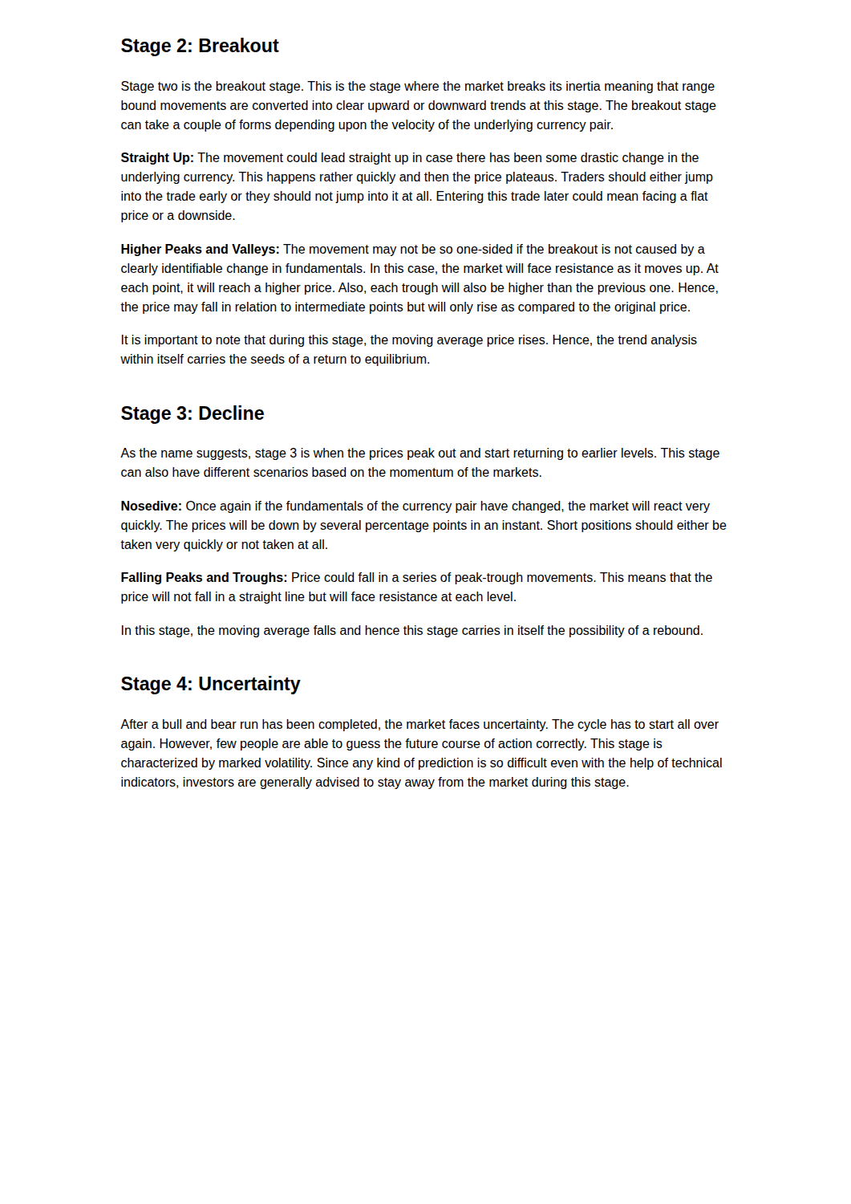Stage 2: Breakout
Stage two is the breakout stage. This is the stage where the market breaks its inertia meaning that range bound movements are converted into clear upward or downward trends at this stage. The breakout stage can take a couple of forms depending upon the velocity of the underlying currency pair.
Straight Up: The movement could lead straight up in case there has been some drastic change in the underlying currency. This happens rather quickly and then the price plateaus. Traders should either jump into the trade early or they should not jump into it at all. Entering this trade later could mean facing a flat price or a downside.
Higher Peaks and Valleys: The movement may not be so one-sided if the breakout is not caused by a clearly identifiable change in fundamentals. In this case, the market will face resistance as it moves up. At each point, it will reach a higher price. Also, each trough will also be higher than the previous one. Hence, the price may fall in relation to intermediate points but will only rise as compared to the original price.
It is important to note that during this stage, the moving average price rises. Hence, the trend analysis within itself carries the seeds of a return to equilibrium.
Stage 3: Decline
As the name suggests, stage 3 is when the prices peak out and start returning to earlier levels. This stage can also have different scenarios based on the momentum of the markets.
Nosedive: Once again if the fundamentals of the currency pair have changed, the market will react very quickly. The prices will be down by several percentage points in an instant. Short positions should either be taken very quickly or not taken at all.
Falling Peaks and Troughs: Price could fall in a series of peak-trough movements. This means that the price will not fall in a straight line but will face resistance at each level.
In this stage, the moving average falls and hence this stage carries in itself the possibility of a rebound.
Stage 4: Uncertainty
After a bull and bear run has been completed, the market faces uncertainty. The cycle has to start all over again. However, few people are able to guess the future course of action correctly. This stage is characterized by marked volatility. Since any kind of prediction is so difficult even with the help of technical indicators, investors are generally advised to stay away from the market during this stage.